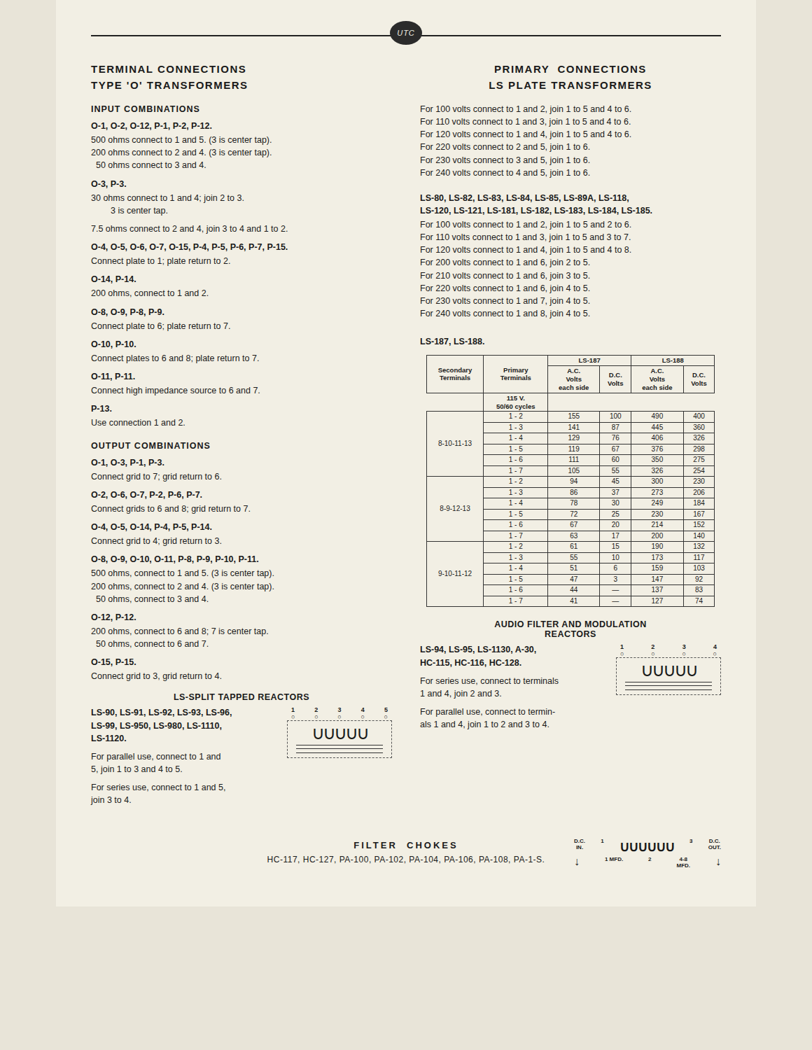UTC
TERMINAL CONNECTIONS
TYPE 'O' TRANSFORMERS
INPUT COMBINATIONS
O-1, O-2, O-12, P-1, P-2, P-12.
500 ohms connect to 1 and 5. (3 is center tap).
200 ohms connect to 2 and 4. (3 is center tap).
50 ohms connect to 3 and 4.
O-3, P-3.
30 ohms connect to 1 and 4; join 2 to 3.
3 is center tap.
7.5 ohms connect to 2 and 4, join 3 to 4 and 1 to 2.
O-4, O-5, O-6, O-7, O-15, P-4, P-5, P-6, P-7, P-15.
Connect plate to 1; plate return to 2.
O-14, P-14.
200 ohms, connect to 1 and 2.
O-8, O-9, P-8, P-9.
Connect plate to 6; plate return to 7.
O-10, P-10.
Connect plates to 6 and 8; plate return to 7.
O-11, P-11.
Connect high impedance source to 6 and 7.
P-13.
Use connection 1 and 2.
OUTPUT COMBINATIONS
O-1, O-3, P-1, P-3.
Connect grid to 7; grid return to 6.
O-2, O-6, O-7, P-2, P-6, P-7.
Connect grids to 6 and 8; grid return to 7.
O-4, O-5, O-14, P-4, P-5, P-14.
Connect grid to 4; grid return to 3.
O-8, O-9, O-10, O-11, P-8, P-9, P-10, P-11.
500 ohms, connect to 1 and 5. (3 is center tap).
200 ohms, connect to 2 and 4. (3 is center tap).
50 ohms, connect to 3 and 4.
O-12, P-12.
200 ohms, connect to 6 and 8; 7 is center tap.
50 ohms, connect to 6 and 7.
O-15, P-15.
Connect grid to 3, grid return to 4.
LS-SPLIT TAPPED REACTORS
LS-90, LS-91, LS-92, LS-93, LS-96,
LS-99, LS-950, LS-980, LS-1110,
LS-1120.
For parallel use, connect to 1 and
5, join 1 to 3 and 4 to 5.
For series use, connect to 1 and 5,
join 3 to 4.
12345
○○○○○
∪∪∪∪∪
PRIMARY CONNECTIONS
LS PLATE TRANSFORMERS
For 100 volts connect to 1 and 2, join 1 to 5 and 4 to 6.
For 110 volts connect to 1 and 3, join 1 to 5 and 4 to 6.
For 120 volts connect to 1 and 4, join 1 to 5 and 4 to 6.
For 220 volts connect to 2 and 5, join 1 to 6.
For 230 volts connect to 3 and 5, join 1 to 6.
For 240 volts connect to 4 and 5, join 1 to 6.
LS-80, LS-82, LS-83, LS-84, LS-85, LS-89A, LS-118,
LS-120, LS-121, LS-181, LS-182, LS-183, LS-184, LS-185.
For 100 volts connect to 1 and 2, join 1 to 5 and 2 to 6.
For 110 volts connect to 1 and 3, join 1 to 5 and 3 to 7.
For 120 volts connect to 1 and 4, join 1 to 5 and 4 to 8.
For 200 volts connect to 1 and 6, join 2 to 5.
For 210 volts connect to 1 and 6, join 3 to 5.
For 220 volts connect to 1 and 6, join 4 to 5.
For 230 volts connect to 1 and 7, join 4 to 5.
For 240 volts connect to 1 and 8, join 4 to 5.
LS-187, LS-188.
| Secondary Terminals | Primary Terminals | LS-187 | LS-188 |
| --- | --- | --- | --- |
| A.C. Volts each side | D.C. Volts | A.C. Volts each side | D.C. Volts |
| | 115 V. 50/60 cycles | | | | |
| 8-10-11-13 | 1 - 2 | 155 | 100 | 490 | 400 |
| 1 - 3 | 141 | 87 | 445 | 360 |
| 1 - 4 | 129 | 76 | 406 | 326 |
| 1 - 5 | 119 | 67 | 376 | 298 |
| 1 - 6 | 111 | 60 | 350 | 275 |
| 1 - 7 | 105 | 55 | 326 | 254 |
| 8-9-12-13 | 1 - 2 | 94 | 45 | 300 | 230 |
| 1 - 3 | 86 | 37 | 273 | 206 |
| 1 - 4 | 78 | 30 | 249 | 184 |
| 1 - 5 | 72 | 25 | 230 | 167 |
| 1 - 6 | 67 | 20 | 214 | 152 |
| 1 - 7 | 63 | 17 | 200 | 140 |
| 9-10-11-12 | 1 - 2 | 61 | 15 | 190 | 132 |
| 1 - 3 | 55 | 10 | 173 | 117 |
| 1 - 4 | 51 | 6 | 159 | 103 |
| 1 - 5 | 47 | 3 | 147 | 92 |
| 1 - 6 | 44 | — | 137 | 83 |
| 1 - 7 | 41 | — | 127 | 74 |
AUDIO FILTER AND MODULATION
REACTORS
LS-94, LS-95, LS-1130, A-30,
HC-115, HC-116, HC-128.
For series use, connect to terminals
1 and 4, join 2 and 3.
For parallel use, connect to termin-
als 1 and 4, join 1 to 2 and 3 to 4.
1234
○○○○
∪∪∪∪∪
FILTER CHOKES
HC-117, HC-127, PA-100, PA-102, PA-104, PA-106, PA-108, PA-1-S.
D.C.
IN. 1 ∪∪∪∪∪∪ 3 D.C.
OUT.
↓ 1 MFD. 2 4-8
MFD. ↓